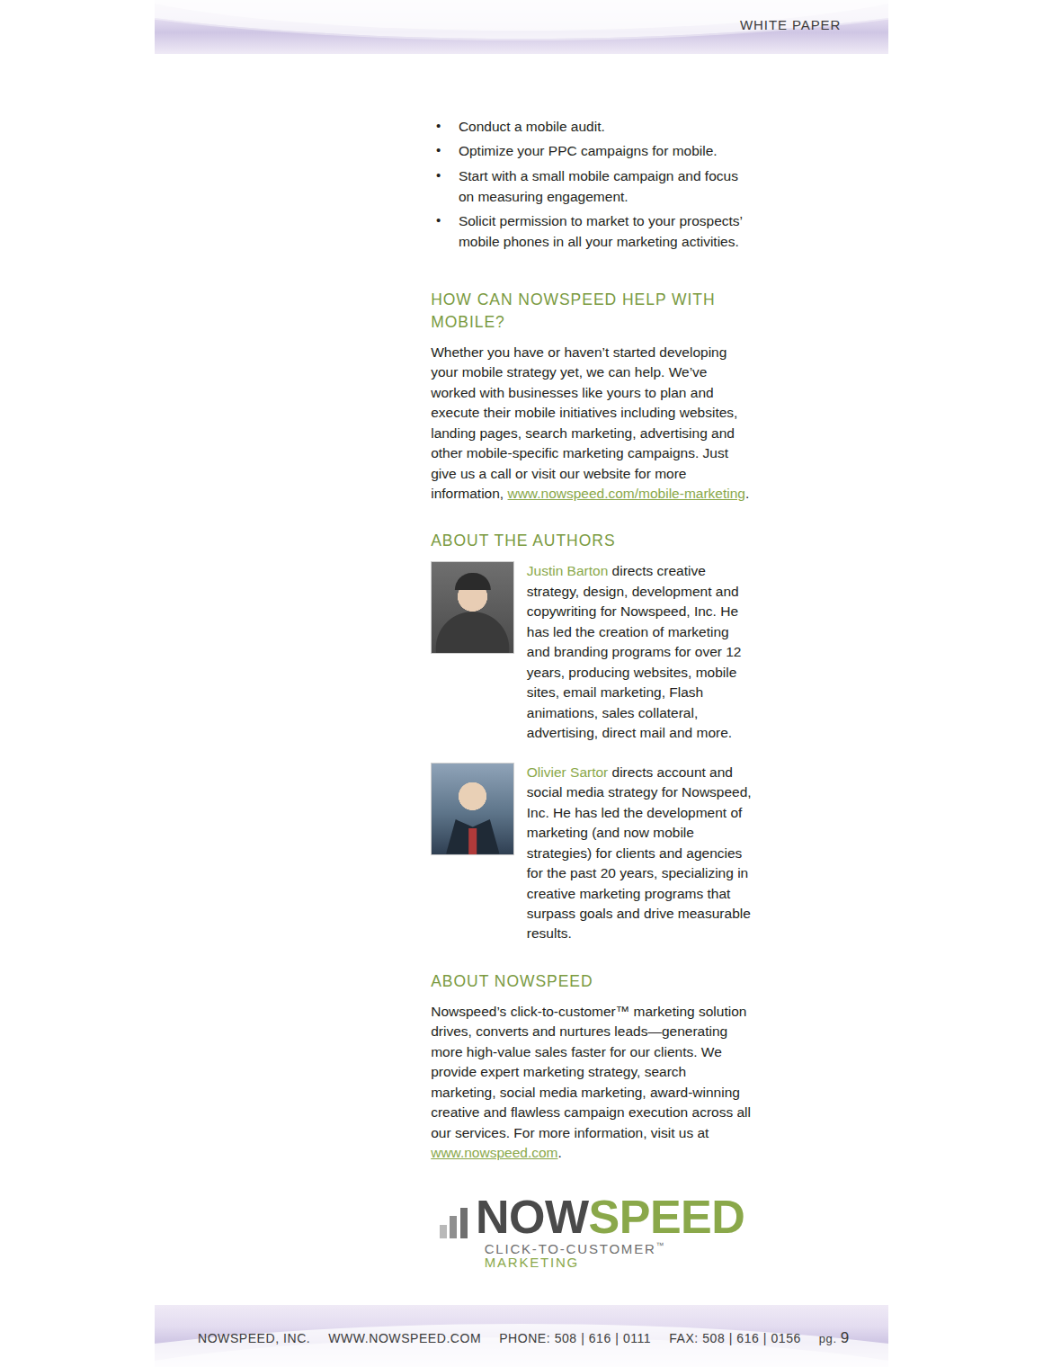WHITE PAPER
Conduct a mobile audit.
Optimize your PPC campaigns for mobile.
Start with a small mobile campaign and focus on measuring engagement.
Solicit permission to market to your prospects’ mobile phones in all your marketing activities.
How can Nowspeed help with mobile?
Whether you have or haven’t started developing your mobile strategy yet, we can help. We’ve worked with businesses like yours to plan and execute their mobile initiatives including websites, landing pages, search marketing, advertising and other mobile-specific marketing campaigns. Just give us a call or visit our website for more information, www.nowspeed.com/mobile-marketing.
About the authors
Justin Barton directs creative strategy, design, development and copywriting for Nowspeed, Inc. He has led the creation of marketing and branding programs for over 12 years, producing websites, mobile sites, email marketing, Flash animations, sales collateral, advertising, direct mail and more.
Olivier Sartor directs account and social media strategy for Nowspeed, Inc. He has led the development of marketing (and now mobile strategies) for clients and agencies for the past 20 years, specializing in creative marketing programs that surpass goals and drive measurable results.
About Nowspeed
Nowspeed’s click-to-customer™ marketing solution drives, converts and nurtures leads—generating more high-value sales faster for our clients. We provide expert marketing strategy, search marketing, social media marketing, award-winning creative and flawless campaign execution across all our services. For more information, visit us at www.nowspeed.com.
NOW SPEED
CLICK-TO-CUSTOMER™ MARKETING
NOWSPEED, INC.
WWW.NOWSPEED.COM
PHONE: 508 | 616 | 0111
FAX: 508 | 616 | 0156
pg. 9